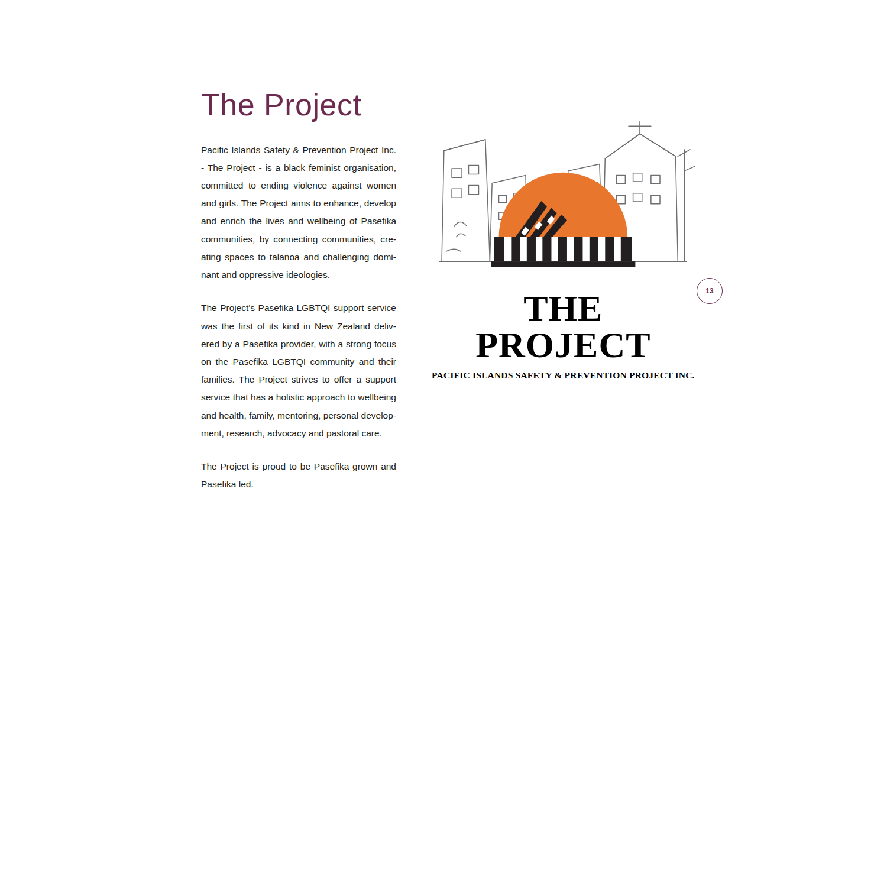The Project
Pacific Islands Safety & Prevention Project Inc. - The Project - is a black feminist organisation, committed to ending violence against women and girls. The Project aims to enhance, develop and enrich the lives and wellbeing of Pasefika communities, by connecting communities, creating spaces to talanoa and challenging dominant and oppressive ideologies.
The Project's Pasefika LGBTQI support service was the first of its kind in New Zealand delivered by a Pasefika provider, with a strong focus on the Pasefika LGBTQI community and their families. The Project strives to offer a support service that has a holistic approach to wellbeing and health, family, mentoring, personal development, research, advocacy and pastoral care.
The Project is proud to be Pasefika grown and Pasefika led.
THE PROJECT
PACIFIC ISLANDS SAFETY & PREVENTION PROJECT INC.
13